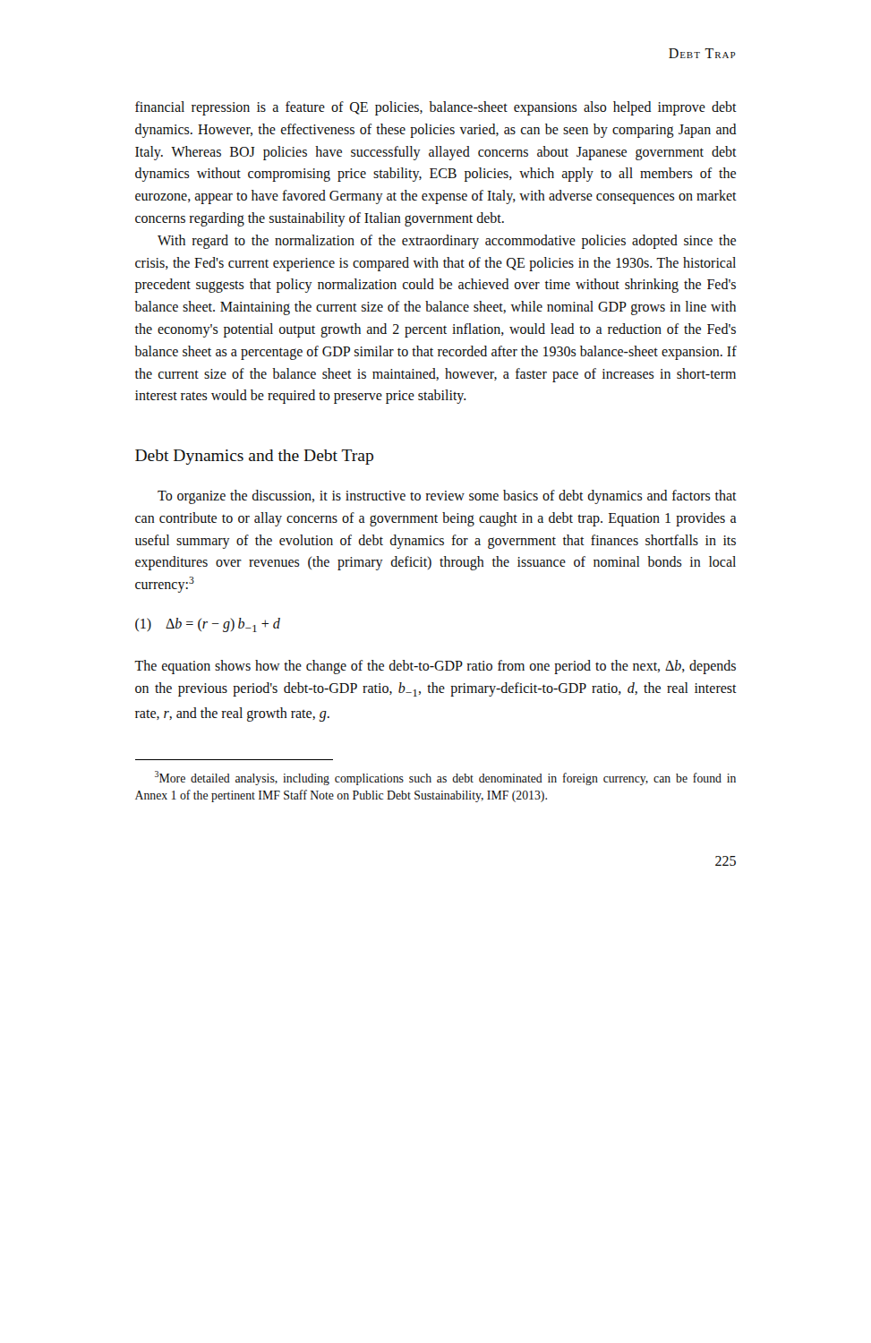Debt Trap
financial repression is a feature of QE policies, balance-sheet expansions also helped improve debt dynamics. However, the effectiveness of these policies varied, as can be seen by comparing Japan and Italy. Whereas BOJ policies have successfully allayed concerns about Japanese government debt dynamics without compromising price stability, ECB policies, which apply to all members of the eurozone, appear to have favored Germany at the expense of Italy, with adverse consequences on market concerns regarding the sustainability of Italian government debt.
With regard to the normalization of the extraordinary accommodative policies adopted since the crisis, the Fed's current experience is compared with that of the QE policies in the 1930s. The historical precedent suggests that policy normalization could be achieved over time without shrinking the Fed's balance sheet. Maintaining the current size of the balance sheet, while nominal GDP grows in line with the economy's potential output growth and 2 percent inflation, would lead to a reduction of the Fed's balance sheet as a percentage of GDP similar to that recorded after the 1930s balance-sheet expansion. If the current size of the balance sheet is maintained, however, a faster pace of increases in short-term interest rates would be required to preserve price stability.
Debt Dynamics and the Debt Trap
To organize the discussion, it is instructive to review some basics of debt dynamics and factors that can contribute to or allay concerns of a government being caught in a debt trap. Equation 1 provides a useful summary of the evolution of debt dynamics for a government that finances shortfalls in its expenditures over revenues (the primary deficit) through the issuance of nominal bonds in local currency:3
(1) Δb = (r − g) b−1 + d
The equation shows how the change of the debt-to-GDP ratio from one period to the next, Δb, depends on the previous period's debt-to-GDP ratio, b−1, the primary-deficit-to-GDP ratio, d, the real interest rate, r, and the real growth rate, g.
3More detailed analysis, including complications such as debt denominated in foreign currency, can be found in Annex 1 of the pertinent IMF Staff Note on Public Debt Sustainability, IMF (2013).
225